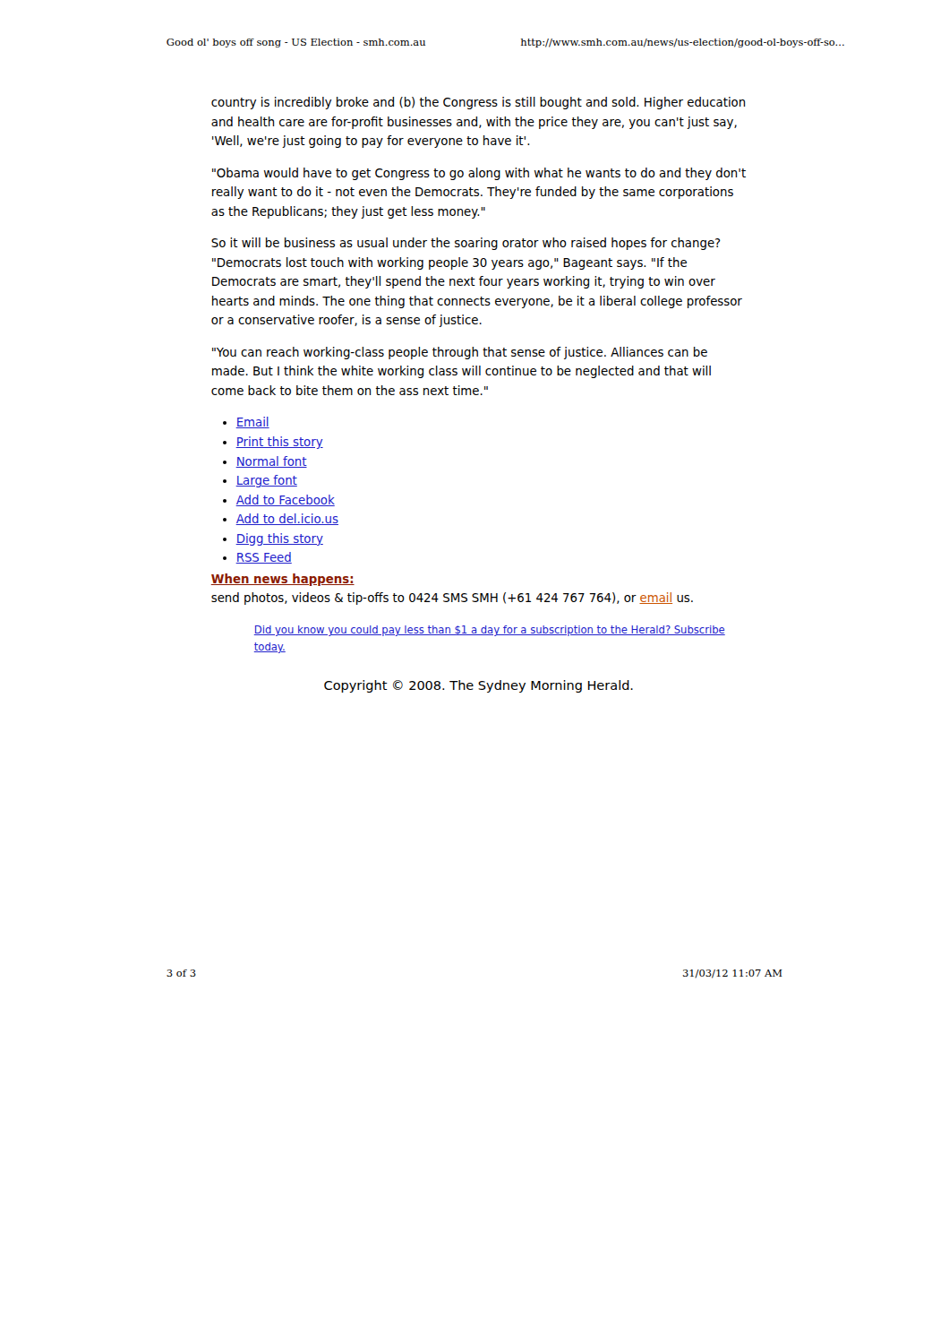Good ol' boys off song - US Election - smh.com.au
http://www.smh.com.au/news/us-election/good-ol-boys-off-so...
country is incredibly broke and (b) the Congress is still bought and sold. Higher education and health care are for-profit businesses and, with the price they are, you can't just say, 'Well, we're just going to pay for everyone to have it'.
"Obama would have to get Congress to go along with what he wants to do and they don't really want to do it - not even the Democrats. They're funded by the same corporations as the Republicans; they just get less money."
So it will be business as usual under the soaring orator who raised hopes for change? "Democrats lost touch with working people 30 years ago," Bageant says. "If the Democrats are smart, they'll spend the next four years working it, trying to win over hearts and minds. The one thing that connects everyone, be it a liberal college professor or a conservative roofer, is a sense of justice.
"You can reach working-class people through that sense of justice. Alliances can be made. But I think the white working class will continue to be neglected and that will come back to bite them on the ass next time."
Email
Print this story
Normal font
Large font
Add to Facebook
Add to del.icio.us
Digg this story
RSS Feed
When news happens: send photos, videos & tip-offs to 0424 SMS SMH (+61 424 767 764), or email us.
Did you know you could pay less than $1 a day for a subscription to the Herald? Subscribe today.
Copyright © 2008. The Sydney Morning Herald.
3 of 3
31/03/12 11:07 AM